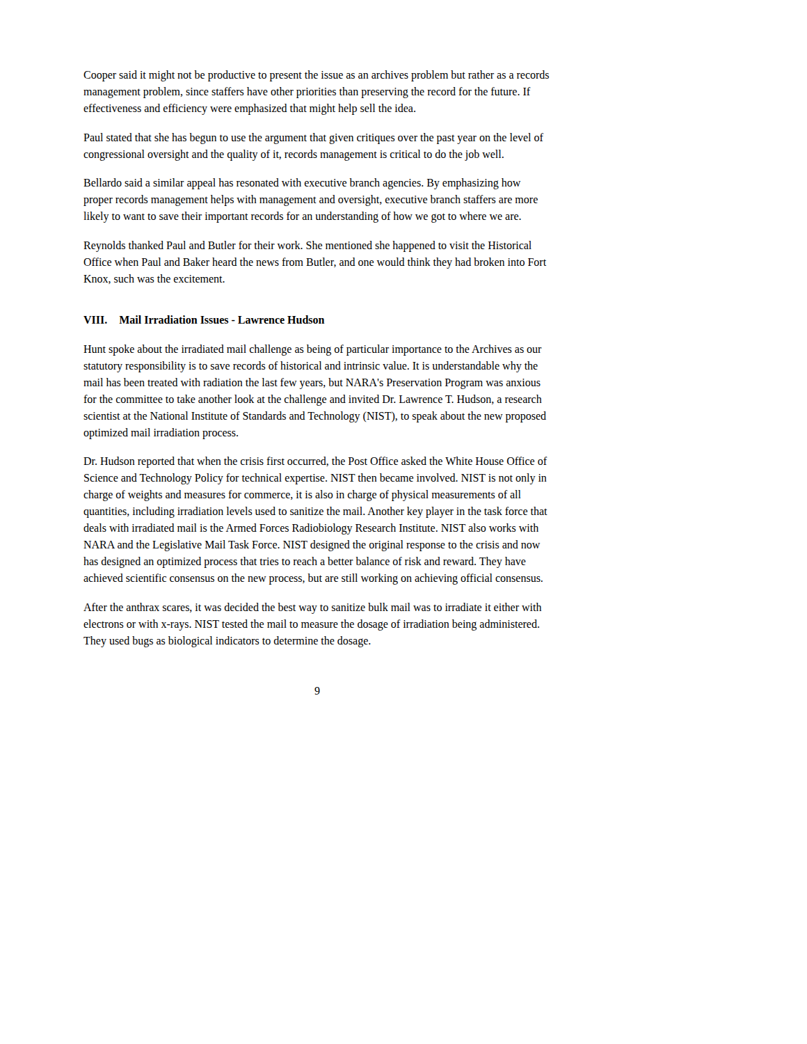Cooper said it might not be productive to present the issue as an archives problem but rather as a records management problem, since staffers have other priorities than preserving the record for the future. If effectiveness and efficiency were emphasized that might help sell the idea.
Paul stated that she has begun to use the argument that given critiques over the past year on the level of congressional oversight and the quality of it, records management is critical to do the job well.
Bellardo said a similar appeal has resonated with executive branch agencies. By emphasizing how proper records management helps with management and oversight, executive branch staffers are more likely to want to save their important records for an understanding of how we got to where we are.
Reynolds thanked Paul and Butler for their work. She mentioned she happened to visit the Historical Office when Paul and Baker heard the news from Butler, and one would think they had broken into Fort Knox, such was the excitement.
VIII. Mail Irradiation Issues - Lawrence Hudson
Hunt spoke about the irradiated mail challenge as being of particular importance to the Archives as our statutory responsibility is to save records of historical and intrinsic value. It is understandable why the mail has been treated with radiation the last few years, but NARA's Preservation Program was anxious for the committee to take another look at the challenge and invited Dr. Lawrence T. Hudson, a research scientist at the National Institute of Standards and Technology (NIST), to speak about the new proposed optimized mail irradiation process.
Dr. Hudson reported that when the crisis first occurred, the Post Office asked the White House Office of Science and Technology Policy for technical expertise. NIST then became involved. NIST is not only in charge of weights and measures for commerce, it is also in charge of physical measurements of all quantities, including irradiation levels used to sanitize the mail. Another key player in the task force that deals with irradiated mail is the Armed Forces Radiobiology Research Institute. NIST also works with NARA and the Legislative Mail Task Force. NIST designed the original response to the crisis and now has designed an optimized process that tries to reach a better balance of risk and reward. They have achieved scientific consensus on the new process, but are still working on achieving official consensus.
After the anthrax scares, it was decided the best way to sanitize bulk mail was to irradiate it either with electrons or with x-rays. NIST tested the mail to measure the dosage of irradiation being administered. They used bugs as biological indicators to determine the dosage.
9